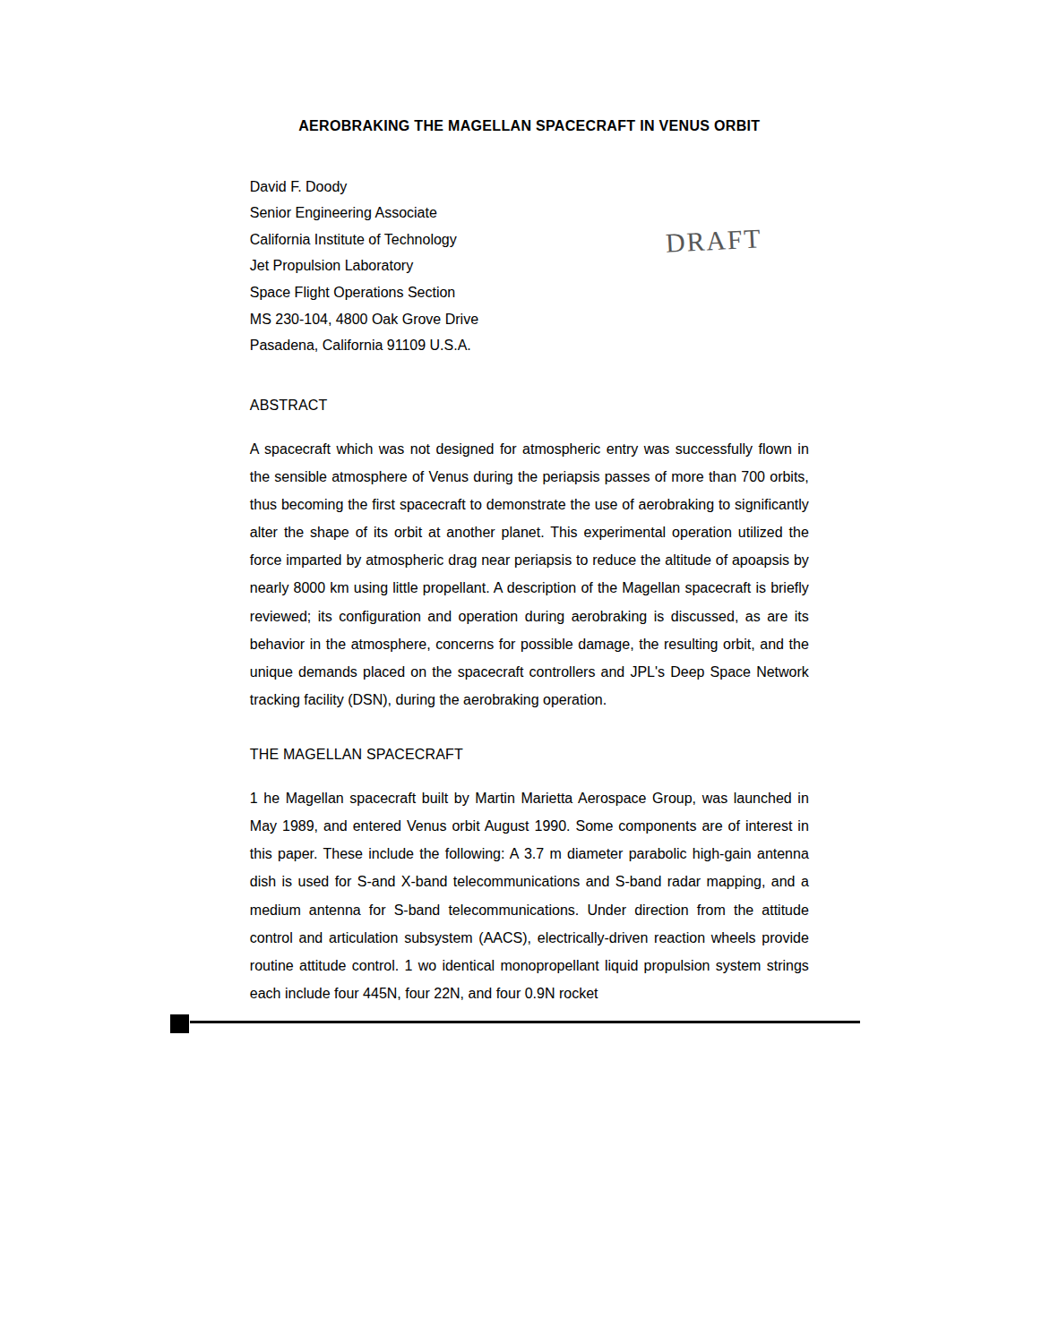AEROBRAKING THE MAGELLAN SPACECRAFT IN VENUS ORBIT
David F. Doody
Senior Engineering Associate
California Institute of Technology
Jet Propulsion Laboratory
Space Flight Operations Section
MS 230-104, 4800 Oak Grove Drive
Pasadena, California 91109 U.S.A.
DRAFT
ABSTRACT
A spacecraft which was not designed for atmospheric entry was successfully flown in the sensible atmosphere of Venus during the periapsis passes of more than 700 orbits, thus becoming the first spacecraft to demonstrate the use of aerobraking to significantly alter the shape of its orbit at another planet. This experimental operation utilized the force imparted by atmospheric drag near periapsis to reduce the altitude of apoapsis by nearly 8000 km using little propellant. A description of the Magellan spacecraft is briefly reviewed; its configuration and operation during aerobraking is discussed, as are its behavior in the atmosphere, concerns for possible damage, the resulting orbit, and the unique demands placed on the spacecraft controllers and JPL's Deep Space Network tracking facility (DSN), during the aerobraking operation.
THE MAGELLAN SPACECRAFT
1 he Magellan spacecraft built by Martin Marietta Aerospace Group, was launched in May 1989, and entered Venus orbit August 1990. Some components are of interest in this paper. These include the following: A 3.7 m diameter parabolic high-gain antenna dish is used for S-and X-band telecommunications and S-band radar mapping, and a medium antenna for S-band telecommunications. Under direction from the attitude control and articulation subsystem (AACS), electrically-driven reaction wheels provide routine attitude control. 1 wo identical monopropellant liquid propulsion system strings each include four 445N, four 22N, and four 0.9N rocket